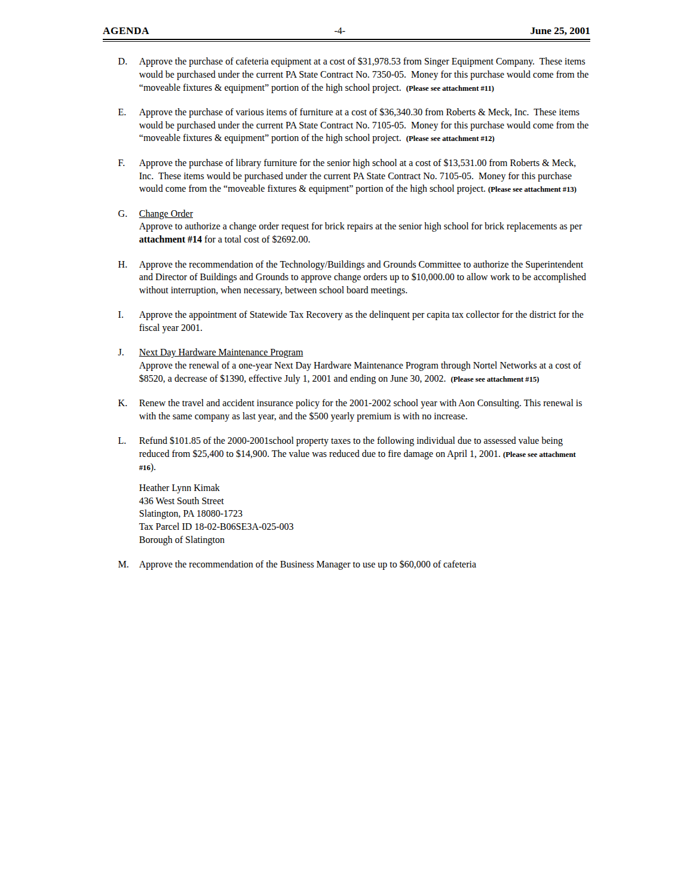AGENDA -4- June 25, 2001
D.
Approve the purchase of cafeteria equipment at a cost of $31,978.53 from Singer Equipment Company. These items would be purchased under the current PA State Contract No. 7350-05. Money for this purchase would come from the “moveable fixtures & equipment” portion of the high school project. (Please see attachment #11)
E.
Approve the purchase of various items of furniture at a cost of $36,340.30 from Roberts & Meck, Inc. These items would be purchased under the current PA State Contract No. 7105-05. Money for this purchase would come from the “moveable fixtures & equipment” portion of the high school project. (Please see attachment #12)
F.
Approve the purchase of library furniture for the senior high school at a cost of $13,531.00 from Roberts & Meck, Inc. These items would be purchased under the current PA State Contract No. 7105-05. Money for this purchase would come from the “moveable fixtures & equipment” portion of the high school project. (Please see attachment #13)
G.
Change Order
Approve to authorize a change order request for brick repairs at the senior high school for brick replacements as per attachment #14 for a total cost of $2692.00.
H.
Approve the recommendation of the Technology/Buildings and Grounds Committee to authorize the Superintendent and Director of Buildings and Grounds to approve change orders up to $10,000.00 to allow work to be accomplished without interruption, when necessary, between school board meetings.
I.
Approve the appointment of Statewide Tax Recovery as the delinquent per capita tax collector for the district for the fiscal year 2001.
J.
Next Day Hardware Maintenance Program
Approve the renewal of a one-year Next Day Hardware Maintenance Program through Nortel Networks at a cost of $8520, a decrease of $1390, effective July 1, 2001 and ending on June 30, 2002. (Please see attachment #15)
K.
Renew the travel and accident insurance policy for the 2001-2002 school year with Aon Consulting. This renewal is with the same company as last year, and the $500 yearly premium is with no increase.
L.
Refund $101.85 of the 2000-2001school property taxes to the following individual due to assessed value being reduced from $25,400 to $14,900. The value was reduced due to fire damage on April 1, 2001. (Please see attachment #16).
Heather Lynn Kimak
436 West South Street
Slatington, PA 18080-1723
Tax Parcel ID 18-02-B06SE3A-025-003
Borough of Slatington
M.
Approve the recommendation of the Business Manager to use up to $60,000 of cafeteria